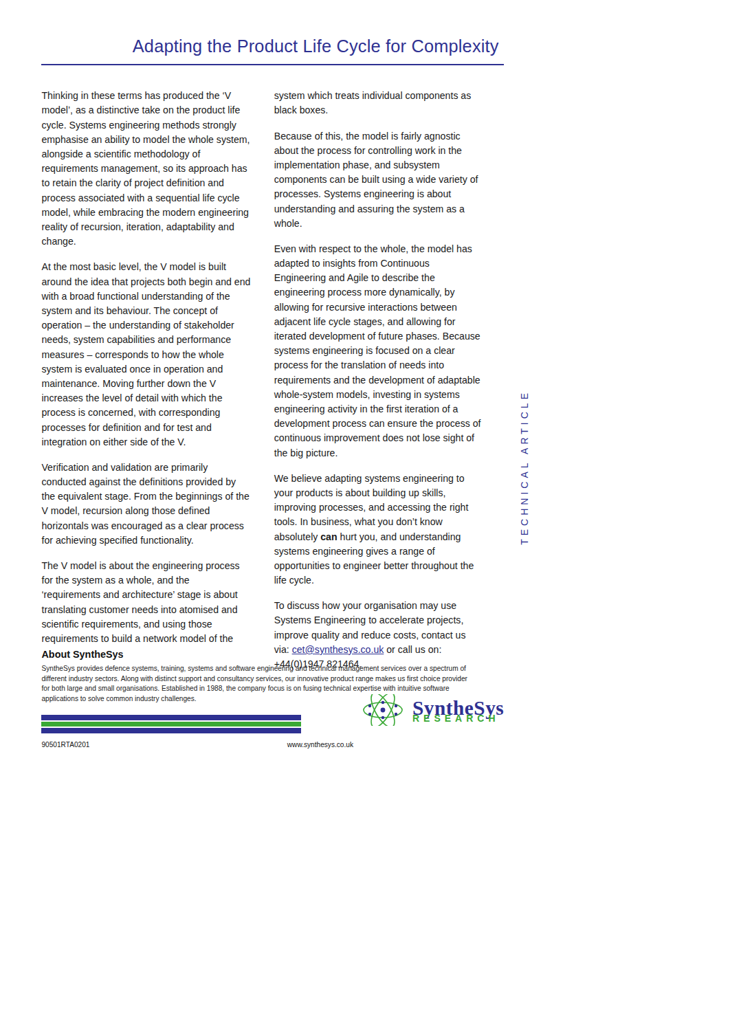Adapting the Product Life Cycle for Complexity
Technical Article
Thinking in these terms has produced the ‘V model’, as a distinctive take on the product life cycle. Systems engineering methods strongly emphasise an ability to model the whole system, alongside a scientific methodology of requirements management, so its approach has to retain the clarity of project definition and process associated with a sequential life cycle model, while embracing the modern engineering reality of recursion, iteration, adaptability and change.
At the most basic level, the V model is built around the idea that projects both begin and end with a broad functional understanding of the system and its behaviour. The concept of operation – the understanding of stakeholder needs, system capabilities and performance measures – corresponds to how the whole system is evaluated once in operation and maintenance. Moving further down the V increases the level of detail with which the process is concerned, with corresponding processes for definition and for test and integration on either side of the V.
Verification and validation are primarily conducted against the definitions provided by the equivalent stage. From the beginnings of the V model, recursion along those defined horizontals was encouraged as a clear process for achieving specified functionality.
The V model is about the engineering process for the system as a whole, and the ‘requirements and architecture’ stage is about translating customer needs into atomised and scientific requirements, and using those requirements to build a network model of the system which treats individual components as black boxes.
Because of this, the model is fairly agnostic about the process for controlling work in the implementation phase, and subsystem components can be built using a wide variety of processes. Systems engineering is about understanding and assuring the system as a whole.
Even with respect to the whole, the model has adapted to insights from Continuous Engineering and Agile to describe the engineering process more dynamically, by allowing for recursive interactions between adjacent life cycle stages, and allowing for iterated development of future phases. Because systems engineering is focused on a clear process for the translation of needs into requirements and the development of adaptable whole-system models, investing in systems engineering activity in the first iteration of a development process can ensure the process of continuous improvement does not lose sight of the big picture.
We believe adapting systems engineering to your products is about building up skills, improving processes, and accessing the right tools. In business, what you don’t know absolutely can hurt you, and understanding systems engineering gives a range of opportunities to engineer better throughout the life cycle.
To discuss how your organisation may use Systems Engineering to accelerate projects, improve quality and reduce costs, contact us via: cet@synthesys.co.uk or call us on: +44(0)1947 821464.
About SyntheSys
SyntheSys provides defence systems, training, systems and software engineering and technical management services over a spectrum of different industry sectors. Along with distinct support and consultancy services, our innovative product range makes us first choice provider for both large and small organisations. Established in 1988, the company focus is on fusing technical expertise with intuitive software applications to solve common industry challenges.
SyntheSys RESEARCH
90501RTA0201 www.synthesys.co.uk